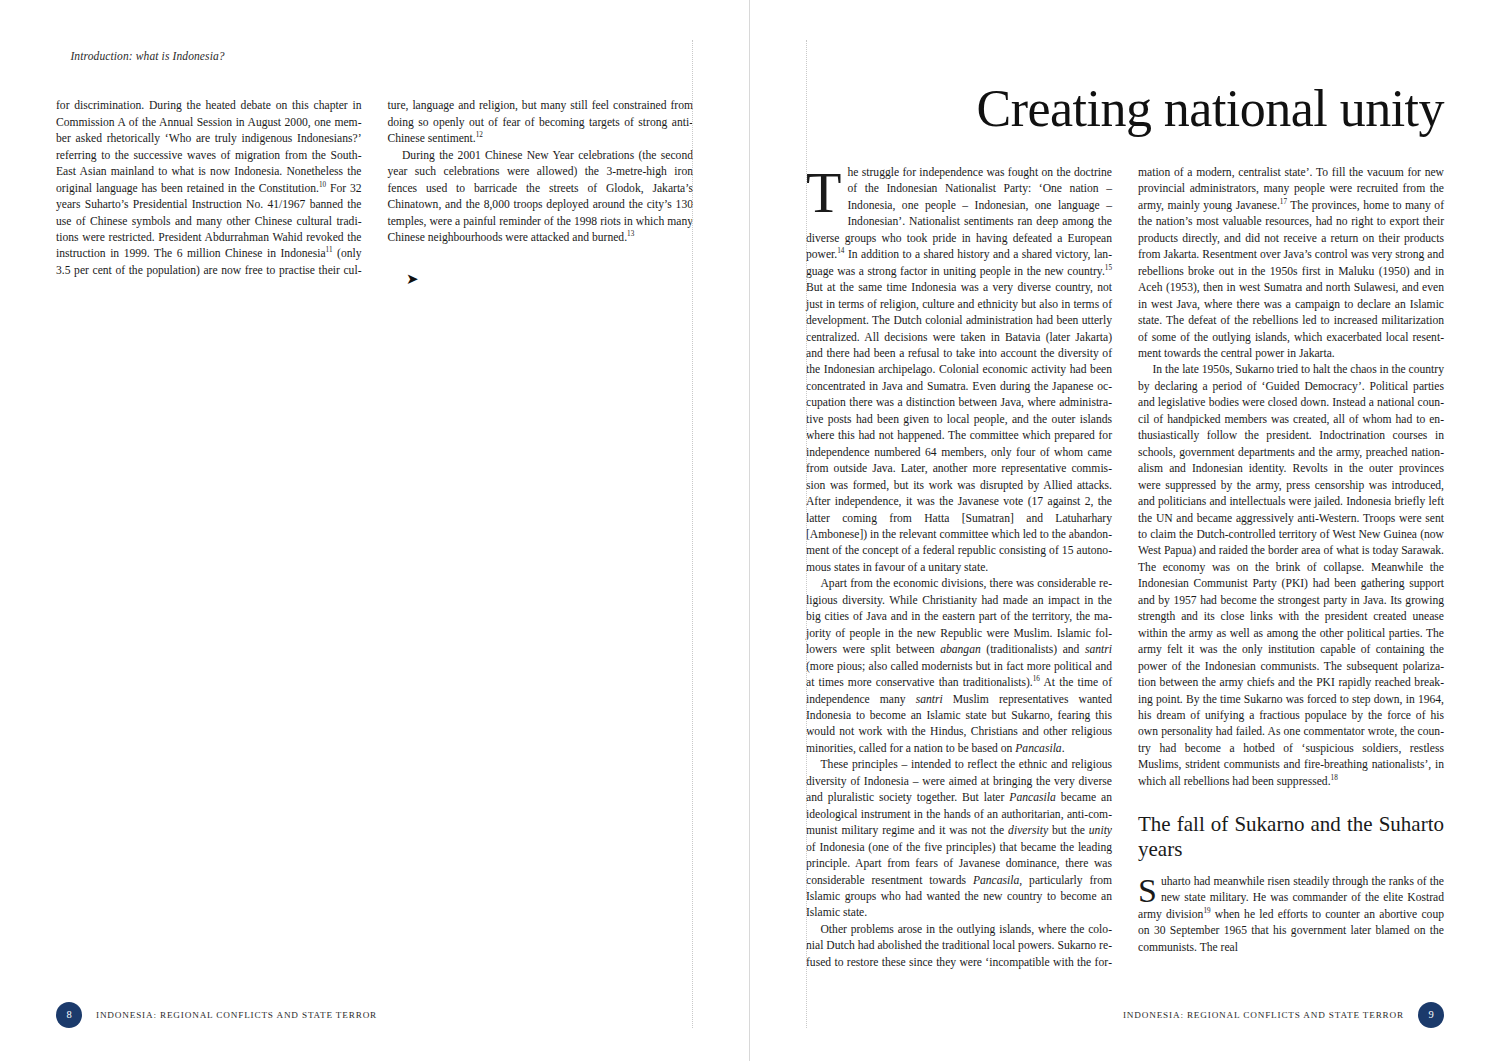Introduction: what is Indonesia?
for discrimination. During the heated debate on this chapter in Commission A of the Annual Session in August 2000, one member asked rhetorically ‘Who are truly indigenous Indonesians?’ referring to the successive waves of migration from the South-East Asian mainland to what is now Indonesia. Nonetheless the original language has been retained in the Constitution.10 For 32 years Suharto’s Presidential Instruction No. 41/1967 banned the use of Chinese symbols and many other Chinese cultural traditions were restricted. President Abdurrahman Wahid revoked the instruction in 1999. The 6 million Chinese in Indonesia11 (only 3.5 per cent of the population) are now free to practise their culture, language and religion, but many still feel constrained from doing so openly out of fear of becoming targets of strong anti-Chinese sentiment.12
During the 2001 Chinese New Year celebrations (the second year such celebrations were allowed) the 3-metre-high iron fences used to barricade the streets of Glodok, Jakarta’s Chinatown, and the 8,000 troops deployed around the city’s 130 temples, were a painful reminder of the 1998 riots in which many Chinese neighbourhoods were attacked and burned.13
➤
8 Indonesia: regional conflicts and state terror
Creating national unity
The struggle for independence was fought on the doctrine of the Indonesian Nationalist Party: ‘One nation – Indonesia, one people – Indonesian, one language – Indonesian’. Nationalist sentiments ran deep among the diverse groups who took pride in having defeated a European power.14 In addition to a shared history and a shared victory, language was a strong factor in uniting people in the new country.15 But at the same time Indonesia was a very diverse country, not just in terms of religion, culture and ethnicity but also in terms of development. The Dutch colonial administration had been utterly centralized. All decisions were taken in Batavia (later Jakarta) and there had been a refusal to take into account the diversity of the Indonesian archipelago. Colonial economic activity had been concentrated in Java and Sumatra. Even during the Japanese occupation there was a distinction between Java, where administrative posts had been given to local people, and the outer islands where this had not happened. The committee which prepared for independence numbered 64 members, only four of whom came from outside Java. Later, another more representative commission was formed, but its work was disrupted by Allied attacks. After independence, it was the Javanese vote (17 against 2, the latter coming from Hatta [Sumatran] and Latuharhary [Ambonese]) in the relevant committee which led to the abandonment of the concept of a federal republic consisting of 15 autonomous states in favour of a unitary state.
Apart from the economic divisions, there was considerable religious diversity. While Christianity had made an impact in the big cities of Java and in the eastern part of the territory, the majority of people in the new Republic were Muslim. Islamic followers were split between abangan (traditionalists) and santri (more pious; also called modernists but in fact more political and at times more conservative than traditionalists).16 At the time of independence many santri Muslim representatives wanted Indonesia to become an Islamic state but Sukarno, fearing this would not work with the Hindus, Christians and other religious minorities, called for a nation to be based on Pancasila.
These principles – intended to reflect the ethnic and religious diversity of Indonesia – were aimed at bringing the very diverse and pluralistic society together. But later Pancasila became an ideological instrument in the hands of an authoritarian, anti-communist military regime and it was not the diversity but the unity of Indonesia (one of the five principles) that became the leading principle. Apart from fears of Javanese dominance, there was considerable resentment towards Pancasila, particularly from Islamic groups who had wanted the new country to become an Islamic state.
Other problems arose in the outlying islands, where the colonial Dutch had abolished the traditional local powers. Sukarno refused to restore these since they were ‘incompatible with the formation of a modern, centralist state’. To fill the vacuum for new provincial administrators, many people were recruited from the army, mainly young Javanese.17 The provinces, home to many of the nation’s most valuable resources, had no right to export their products directly, and did not receive a return on their products from Jakarta. Resentment over Java’s control was very strong and rebellions broke out in the 1950s first in Maluku (1950) and in Aceh (1953), then in west Sumatra and north Sulawesi, and even in west Java, where there was a campaign to declare an Islamic state. The defeat of the rebellions led to increased militarization of some of the outlying islands, which exacerbated local resentment towards the central power in Jakarta.
In the late 1950s, Sukarno tried to halt the chaos in the country by declaring a period of ‘Guided Democracy’. Political parties and legislative bodies were closed down. Instead a national council of handpicked members was created, all of whom had to enthusiastically follow the president. Indoctrination courses in schools, government departments and the army, preached nationalism and Indonesian identity. Revolts in the outer provinces were suppressed by the army, press censorship was introduced, and politicians and intellectuals were jailed. Indonesia briefly left the UN and became aggressively anti-Western. Troops were sent to claim the Dutch-controlled territory of West New Guinea (now West Papua) and raided the border area of what is today Sarawak. The economy was on the brink of collapse. Meanwhile the Indonesian Communist Party (PKI) had been gathering support and by 1957 had become the strongest party in Java. Its growing strength and its close links with the president created unease within the army as well as among the other political parties. The army felt it was the only institution capable of containing the power of the Indonesian communists. The subsequent polarization between the army chiefs and the PKI rapidly reached breaking point. By the time Sukarno was forced to step down, in 1964, his dream of unifying a fractious populace by the force of his own personality had failed. As one commentator wrote, the country had become a hotbed of ‘suspicious soldiers, restless Muslims, strident communists and fire-breathing nationalists’, in which all rebellions had been suppressed.18
The fall of Sukarno and the Suharto years
Suharto had meanwhile risen steadily through the ranks of the new state military. He was commander of the elite Kostrad army division19 when he led efforts to counter an abortive coup on 30 September 1965 that his government later blamed on the communists. The real
Indonesia: regional conflicts and state terror 9